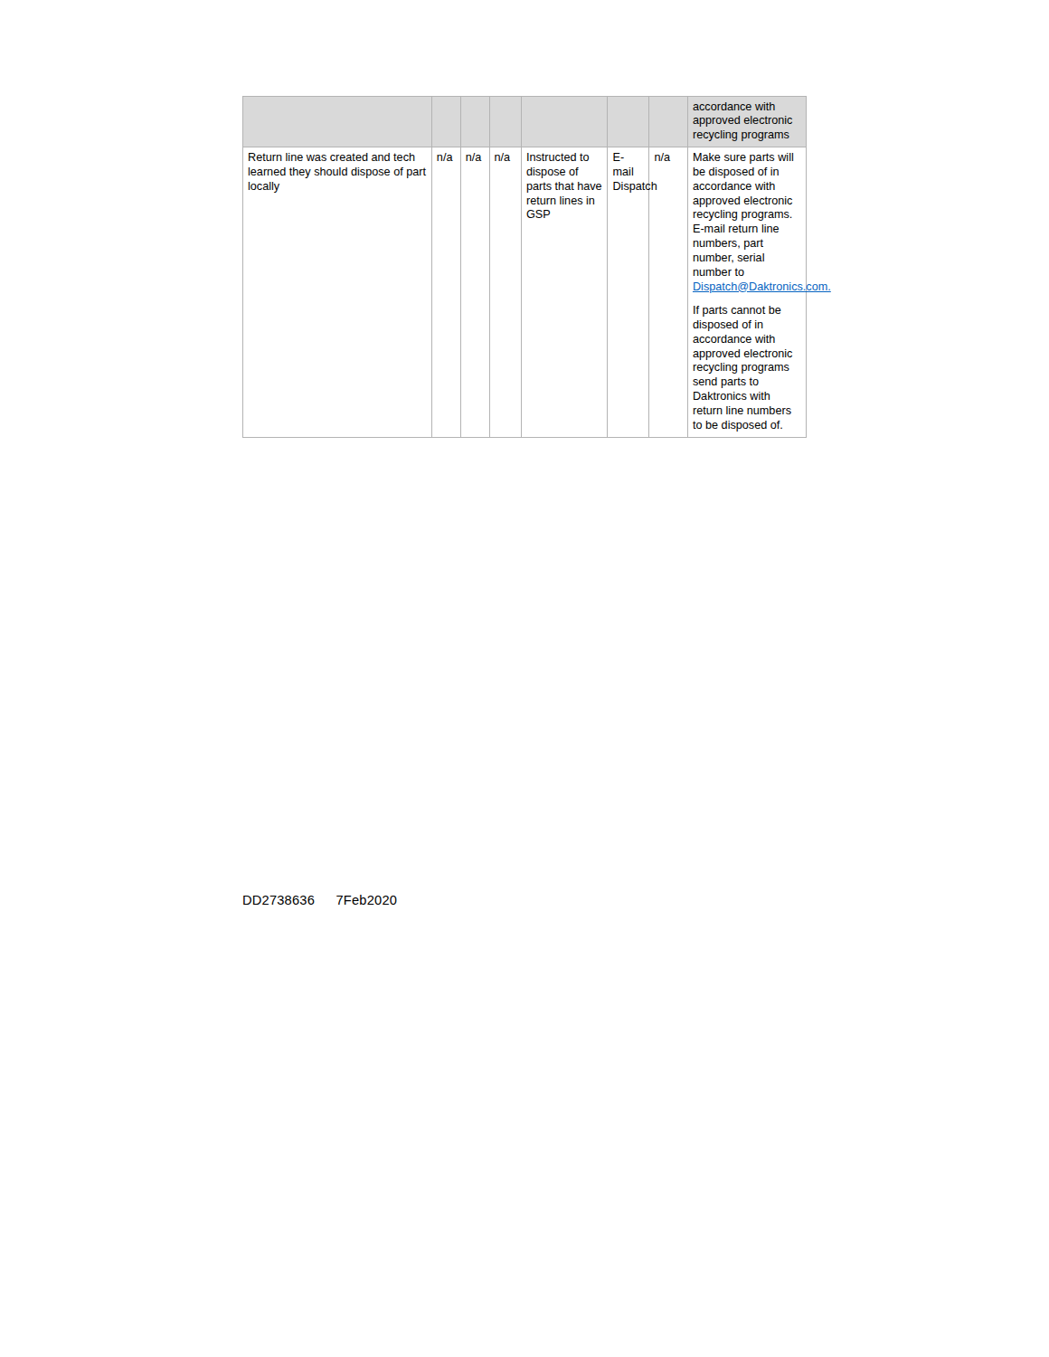| | | | | | | | accordance with approved electronic recycling programs |
| Return line was created and tech learned they should dispose of part locally | n/a | n/a | n/a | Instructed to dispose of parts that have return lines in GSP | E-mail Dispatch | n/a | Make sure parts will be disposed of in accordance with approved electronic recycling programs. E-mail return line numbers, part number, serial number to Dispatch@Daktronics.com. If parts cannot be disposed of in accordance with approved electronic recycling programs send parts to Daktronics with return line numbers to be disposed of. |
DD27386367Feb2020